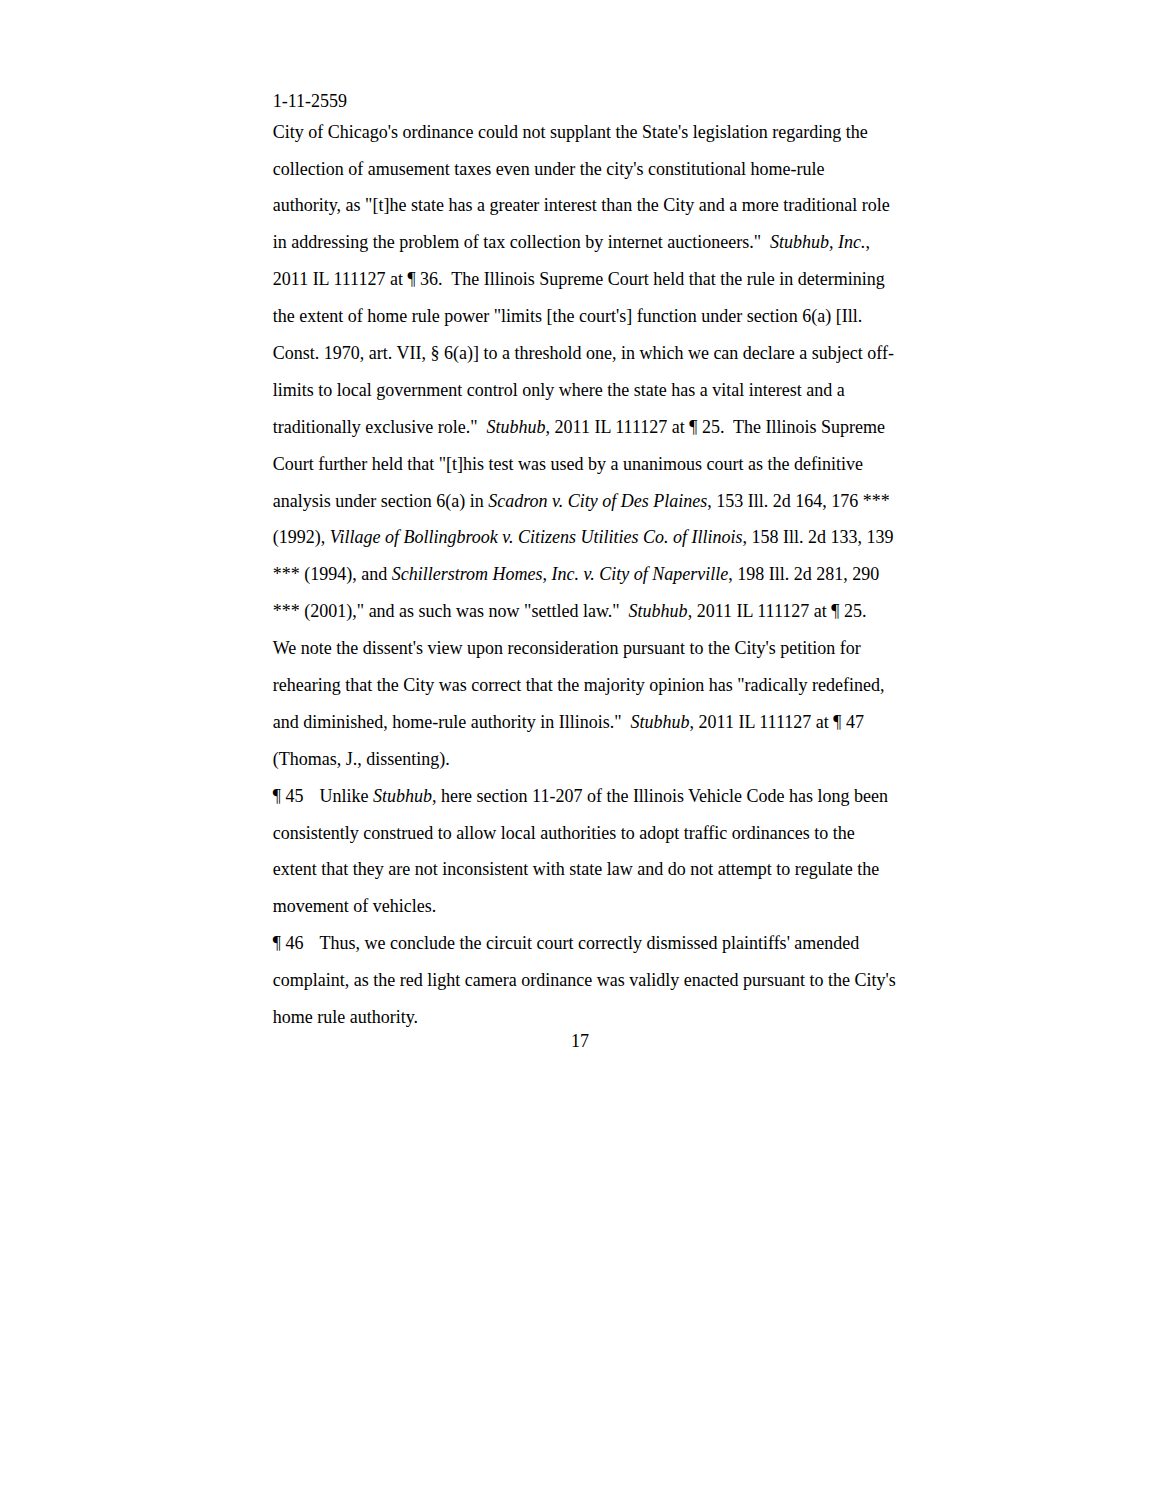1-11-2559
City of Chicago's ordinance could not supplant the State's legislation regarding the collection of amusement taxes even under the city's constitutional home-rule authority, as "[t]he state has a greater interest than the City and a more traditional role in addressing the problem of tax collection by internet auctioneers." Stubhub, Inc., 2011 IL 111127 at ¶ 36. The Illinois Supreme Court held that the rule in determining the extent of home rule power "limits [the court's] function under section 6(a) [Ill. Const. 1970, art. VII, § 6(a)] to a threshold one, in which we can declare a subject off-limits to local government control only where the state has a vital interest and a traditionally exclusive role." Stubhub, 2011 IL 111127 at ¶ 25. The Illinois Supreme Court further held that "[t]his test was used by a unanimous court as the definitive analysis under section 6(a) in Scadron v. City of Des Plaines, 153 Ill. 2d 164, 176 *** (1992), Village of Bollingbrook v. Citizens Utilities Co. of Illinois, 158 Ill. 2d 133, 139 *** (1994), and Schillerstrom Homes, Inc. v. City of Naperville, 198 Ill. 2d 281, 290 *** (2001)," and as such was now "settled law." Stubhub, 2011 IL 111127 at ¶ 25. We note the dissent's view upon reconsideration pursuant to the City's petition for rehearing that the City was correct that the majority opinion has "radically redefined, and diminished, home-rule authority in Illinois." Stubhub, 2011 IL 111127 at ¶ 47 (Thomas, J., dissenting).
¶ 45 Unlike Stubhub, here section 11-207 of the Illinois Vehicle Code has long been consistently construed to allow local authorities to adopt traffic ordinances to the extent that they are not inconsistent with state law and do not attempt to regulate the movement of vehicles.
¶ 46 Thus, we conclude the circuit court correctly dismissed plaintiffs' amended complaint, as the red light camera ordinance was validly enacted pursuant to the City's home rule authority.
17